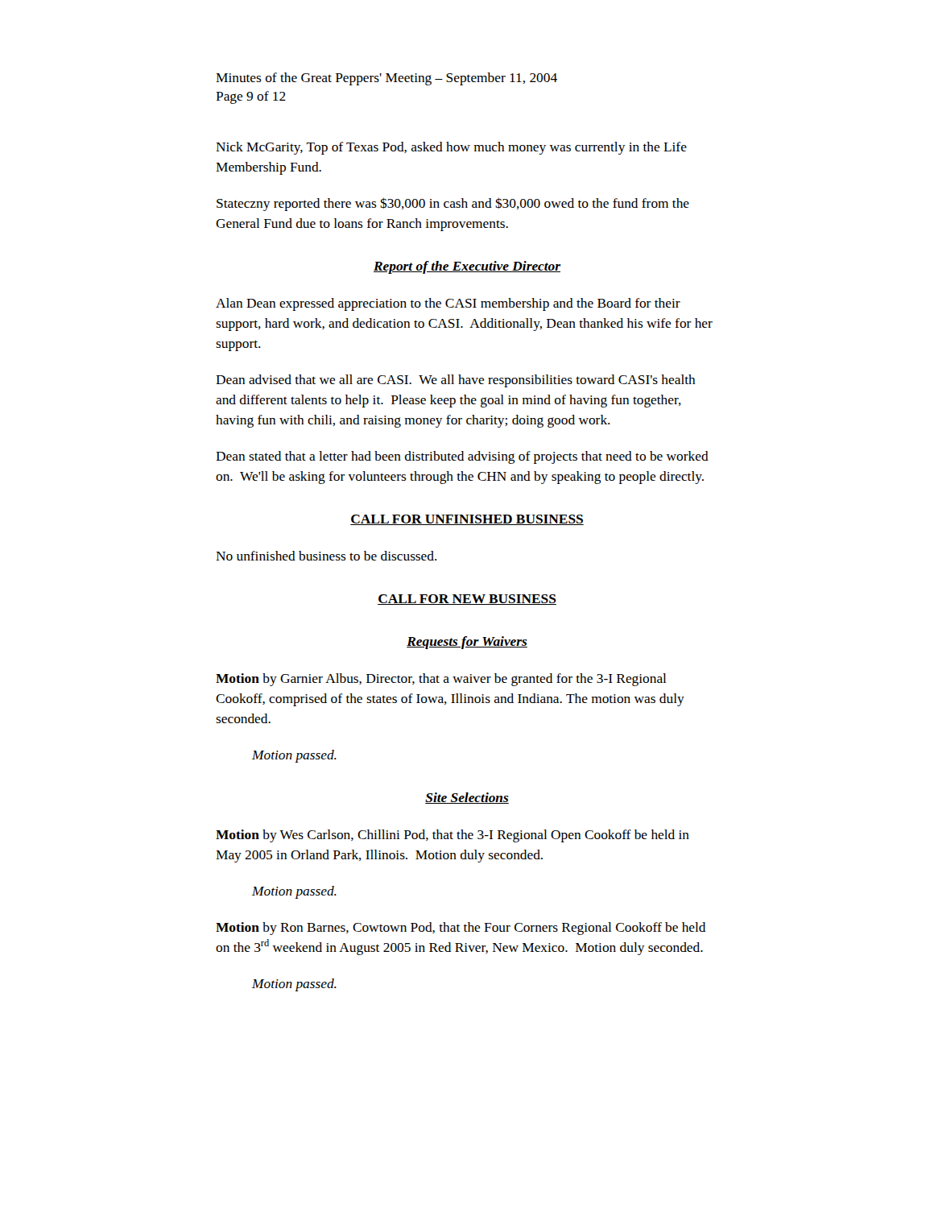Minutes of the Great Peppers' Meeting – September 11, 2004
Page 9 of 12
Nick McGarity, Top of Texas Pod, asked how much money was currently in the Life Membership Fund.
Stateczny reported there was $30,000 in cash and $30,000 owed to the fund from the General Fund due to loans for Ranch improvements.
Report of the Executive Director
Alan Dean expressed appreciation to the CASI membership and the Board for their support, hard work, and dedication to CASI. Additionally, Dean thanked his wife for her support.
Dean advised that we all are CASI. We all have responsibilities toward CASI's health and different talents to help it. Please keep the goal in mind of having fun together, having fun with chili, and raising money for charity; doing good work.
Dean stated that a letter had been distributed advising of projects that need to be worked on. We'll be asking for volunteers through the CHN and by speaking to people directly.
CALL FOR UNFINISHED BUSINESS
No unfinished business to be discussed.
CALL FOR NEW BUSINESS
Requests for Waivers
Motion by Garnier Albus, Director, that a waiver be granted for the 3-I Regional Cookoff, comprised of the states of Iowa, Illinois and Indiana. The motion was duly seconded.
Motion passed.
Site Selections
Motion by Wes Carlson, Chillini Pod, that the 3-I Regional Open Cookoff be held in May 2005 in Orland Park, Illinois. Motion duly seconded.
Motion passed.
Motion by Ron Barnes, Cowtown Pod, that the Four Corners Regional Cookoff be held on the 3rd weekend in August 2005 in Red River, New Mexico. Motion duly seconded.
Motion passed.